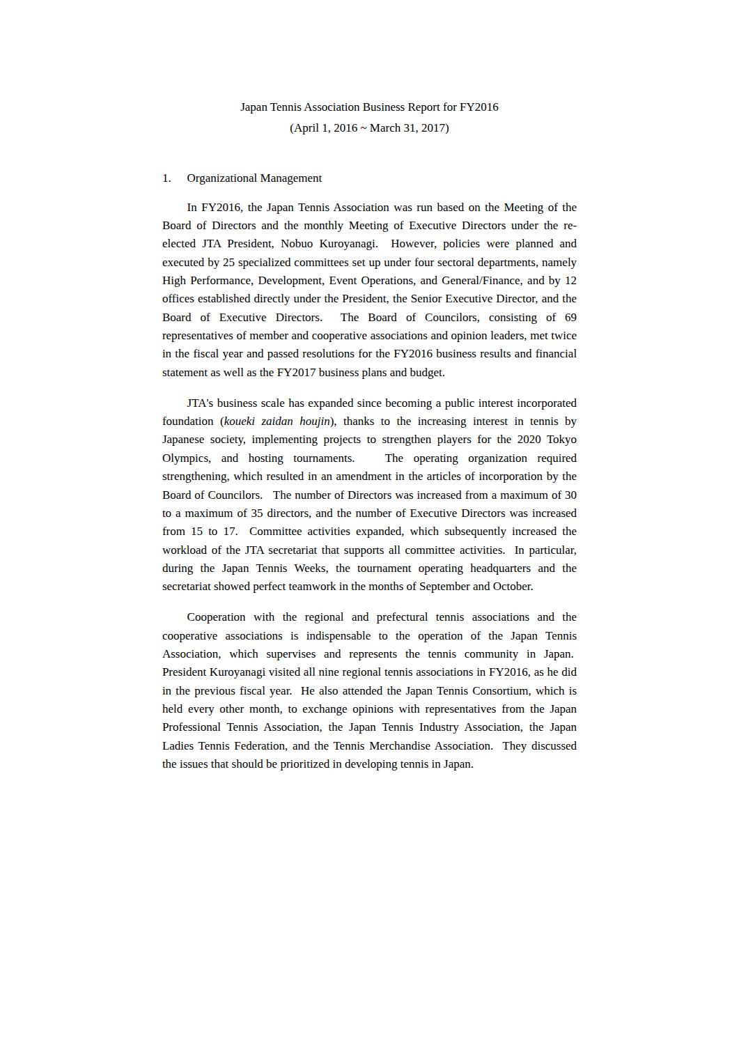Japan Tennis Association Business Report for FY2016 (April 1, 2016 ~ March 31, 2017)
1. Organizational Management
In FY2016, the Japan Tennis Association was run based on the Meeting of the Board of Directors and the monthly Meeting of Executive Directors under the re-elected JTA President, Nobuo Kuroyanagi. However, policies were planned and executed by 25 specialized committees set up under four sectoral departments, namely High Performance, Development, Event Operations, and General/Finance, and by 12 offices established directly under the President, the Senior Executive Director, and the Board of Executive Directors. The Board of Councilors, consisting of 69 representatives of member and cooperative associations and opinion leaders, met twice in the fiscal year and passed resolutions for the FY2016 business results and financial statement as well as the FY2017 business plans and budget.
JTA's business scale has expanded since becoming a public interest incorporated foundation (koueki zaidan houjin), thanks to the increasing interest in tennis by Japanese society, implementing projects to strengthen players for the 2020 Tokyo Olympics, and hosting tournaments. The operating organization required strengthening, which resulted in an amendment in the articles of incorporation by the Board of Councilors. The number of Directors was increased from a maximum of 30 to a maximum of 35 directors, and the number of Executive Directors was increased from 15 to 17. Committee activities expanded, which subsequently increased the workload of the JTA secretariat that supports all committee activities. In particular, during the Japan Tennis Weeks, the tournament operating headquarters and the secretariat showed perfect teamwork in the months of September and October.
Cooperation with the regional and prefectural tennis associations and the cooperative associations is indispensable to the operation of the Japan Tennis Association, which supervises and represents the tennis community in Japan. President Kuroyanagi visited all nine regional tennis associations in FY2016, as he did in the previous fiscal year. He also attended the Japan Tennis Consortium, which is held every other month, to exchange opinions with representatives from the Japan Professional Tennis Association, the Japan Tennis Industry Association, the Japan Ladies Tennis Federation, and the Tennis Merchandise Association. They discussed the issues that should be prioritized in developing tennis in Japan.